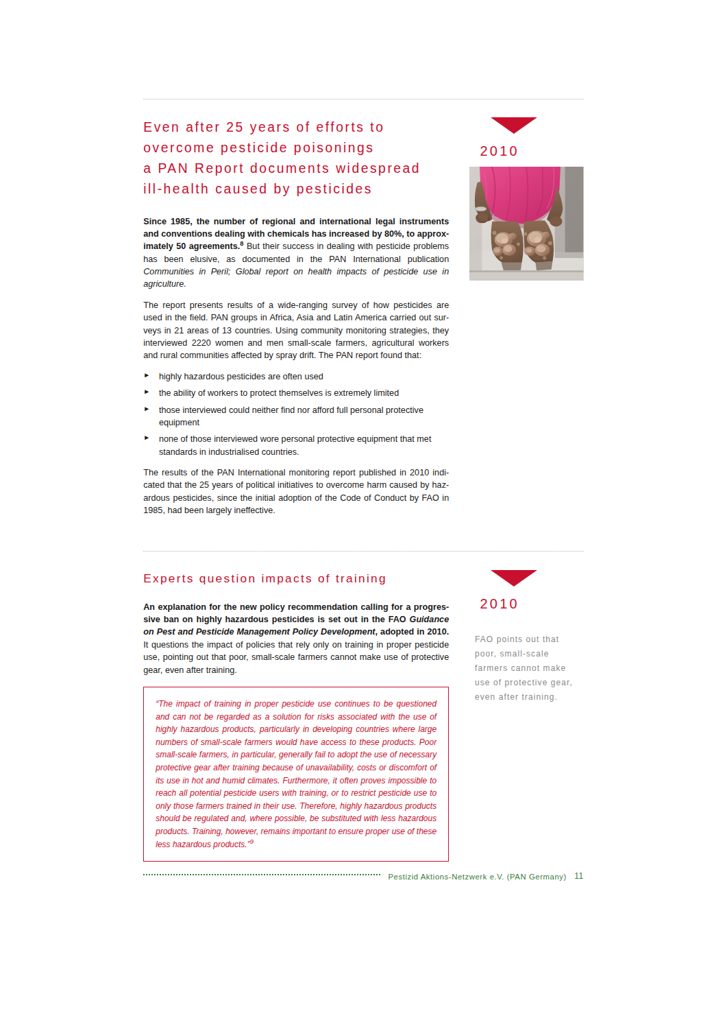Even after 25 years of efforts to
overcome pesticide poisonings
a PAN Report documents widespread
ill-health caused by pesticides
Since 1985, the number of regional and international legal instruments and conventions dealing with chemicals has increased by 80%, to approximately 50 agreements.8 But their success in dealing with pesticide problems has been elusive, as documented in the PAN International publication Communities in Peril; Global report on health impacts of pesticide use in agriculture.
The report presents results of a wide-ranging survey of how pesticides are used in the field. PAN groups in Africa, Asia and Latin America carried out surveys in 21 areas of 13 countries. Using community monitoring strategies, they interviewed 2220 women and men small-scale farmers, agricultural workers and rural communities affected by spray drift. The PAN report found that:
highly hazardous pesticides are often used
the ability of workers to protect themselves is extremely limited
those interviewed could neither find nor afford full personal protective equipment
none of those interviewed wore personal protective equipment that met standards in industrialised countries.
The results of the PAN International monitoring report published in 2010 indicated that the 25 years of political initiatives to overcome harm caused by hazardous pesticides, since the initial adoption of the Code of Conduct by FAO in 1985, had been largely ineffective.
2010
Experts question impacts of training
An explanation for the new policy recommendation calling for a progressive ban on highly hazardous pesticides is set out in the FAO Guidance on Pest and Pesticide Management Policy Development, adopted in 2010. It questions the impact of policies that rely only on training in proper pesticide use, pointing out that poor, small-scale farmers cannot make use of protective gear, even after training.
“The impact of training in proper pesticide use continues to be questioned and can not be regarded as a solution for risks associated with the use of highly hazardous products, particularly in developing countries where large numbers of small-scale farmers would have access to these products. Poor small-scale farmers, in particular, generally fail to adopt the use of necessary protective gear after training because of unavailability, costs or discomfort of its use in hot and humid climates. Furthermore, it often proves impossible to reach all potential pesticide users with training, or to restrict pesticide use to only those farmers trained in their use. Therefore, highly hazardous products should be regulated and, where possible, be substituted with less hazardous products. Training, however, remains important to ensure proper use of these less hazardous products.”9
2010
FAO points out that poor, small-scale farmers cannot make use of protective gear, even after training.
Pestizid Aktions-Netzwerk e.V. (PAN Germany) 11